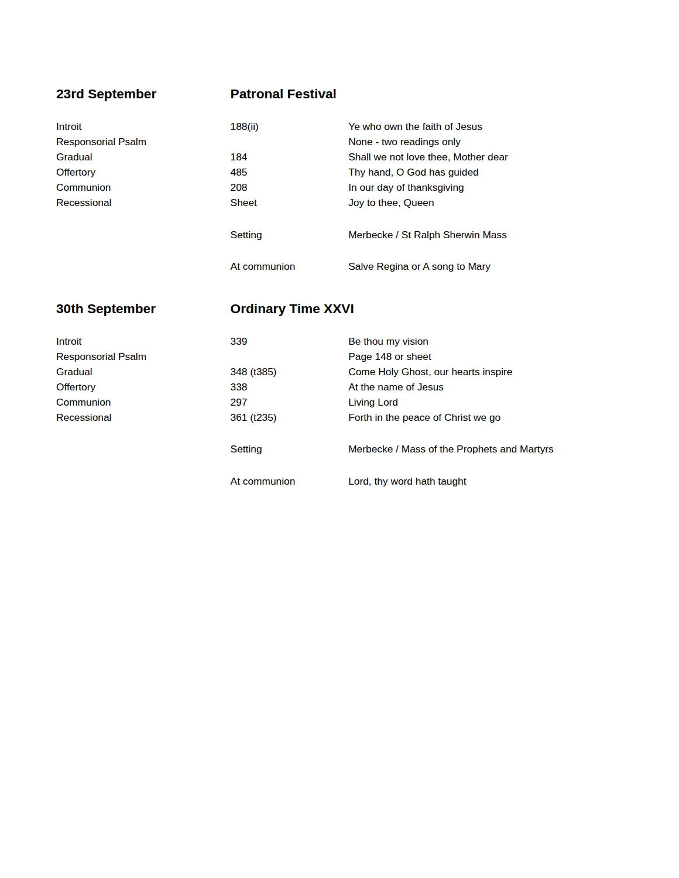23rd September Patronal Festival
| Introit | 188(ii) | Ye who own the faith of Jesus |
| Responsorial Psalm | | None - two readings only |
| Gradual | 184 | Shall we not love thee, Mother dear |
| Offertory | 485 | Thy hand, O God has guided |
| Communion | 208 | In our day of thanksgiving |
| Recessional | Sheet | Joy to thee, Queen |
| | Setting | Merbecke / St Ralph Sherwin Mass |
| | At communion | Salve Regina or A song to Mary |
30th September Ordinary Time XXVI
| Introit | 339 | Be thou my vision |
| Responsorial Psalm | | Page 148 or sheet |
| Gradual | 348 (t385) | Come Holy Ghost, our hearts inspire |
| Offertory | 338 | At the name of Jesus |
| Communion | 297 | Living Lord |
| Recessional | 361 (t235) | Forth in the peace of Christ we go |
| | Setting | Merbecke / Mass of the Prophets and Martyrs |
| | At communion | Lord, thy word hath taught |